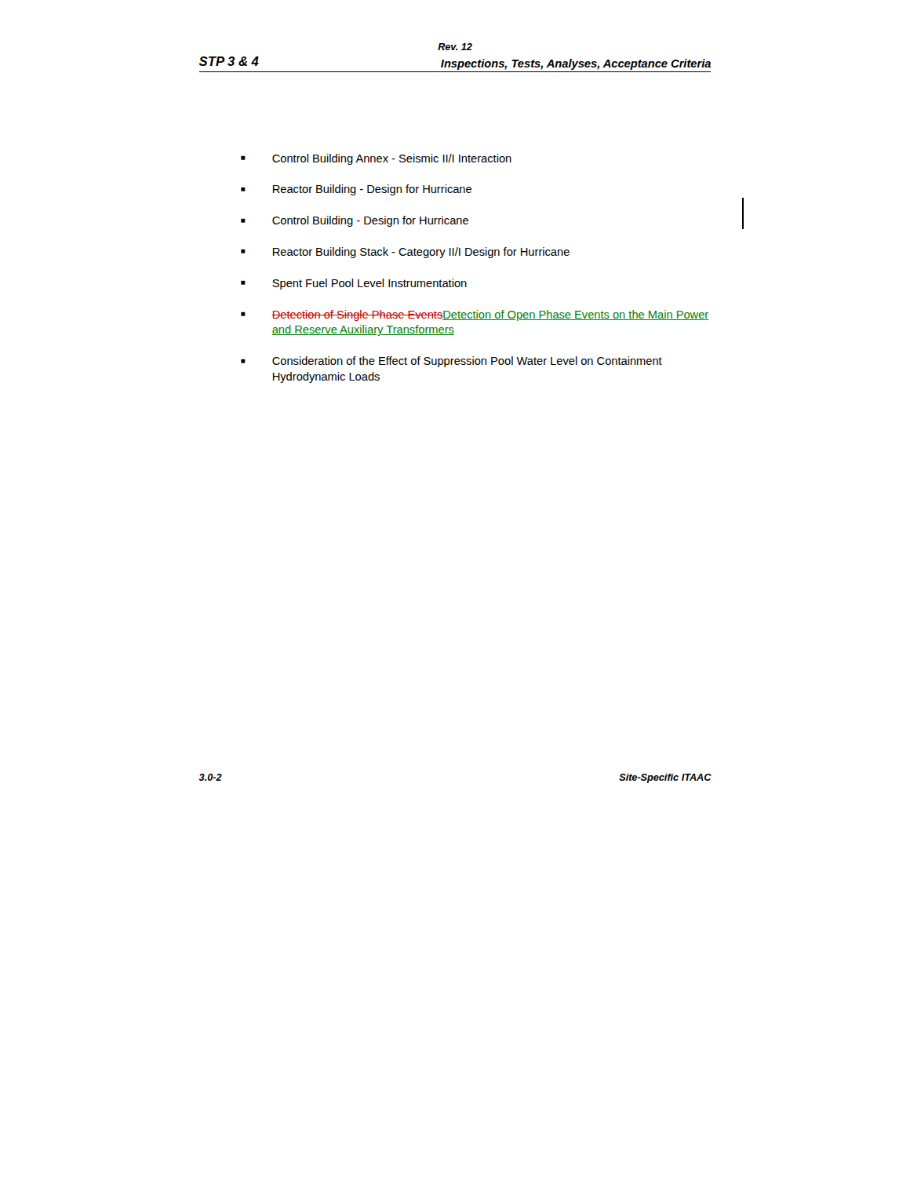Rev. 12
STP 3 & 4
Inspections, Tests, Analyses, Acceptance Criteria
Control Building Annex - Seismic II/I Interaction
Reactor Building - Design for Hurricane
Control Building - Design for Hurricane
Reactor Building Stack - Category II/I Design for Hurricane
Spent Fuel Pool Level Instrumentation
Detection of Single Phase Events Detection of Open Phase Events on the Main Power and Reserve Auxiliary Transformers
Consideration of the Effect of Suppression Pool Water Level on Containment Hydrodynamic Loads
3.0-2
Site-Specific ITAAC